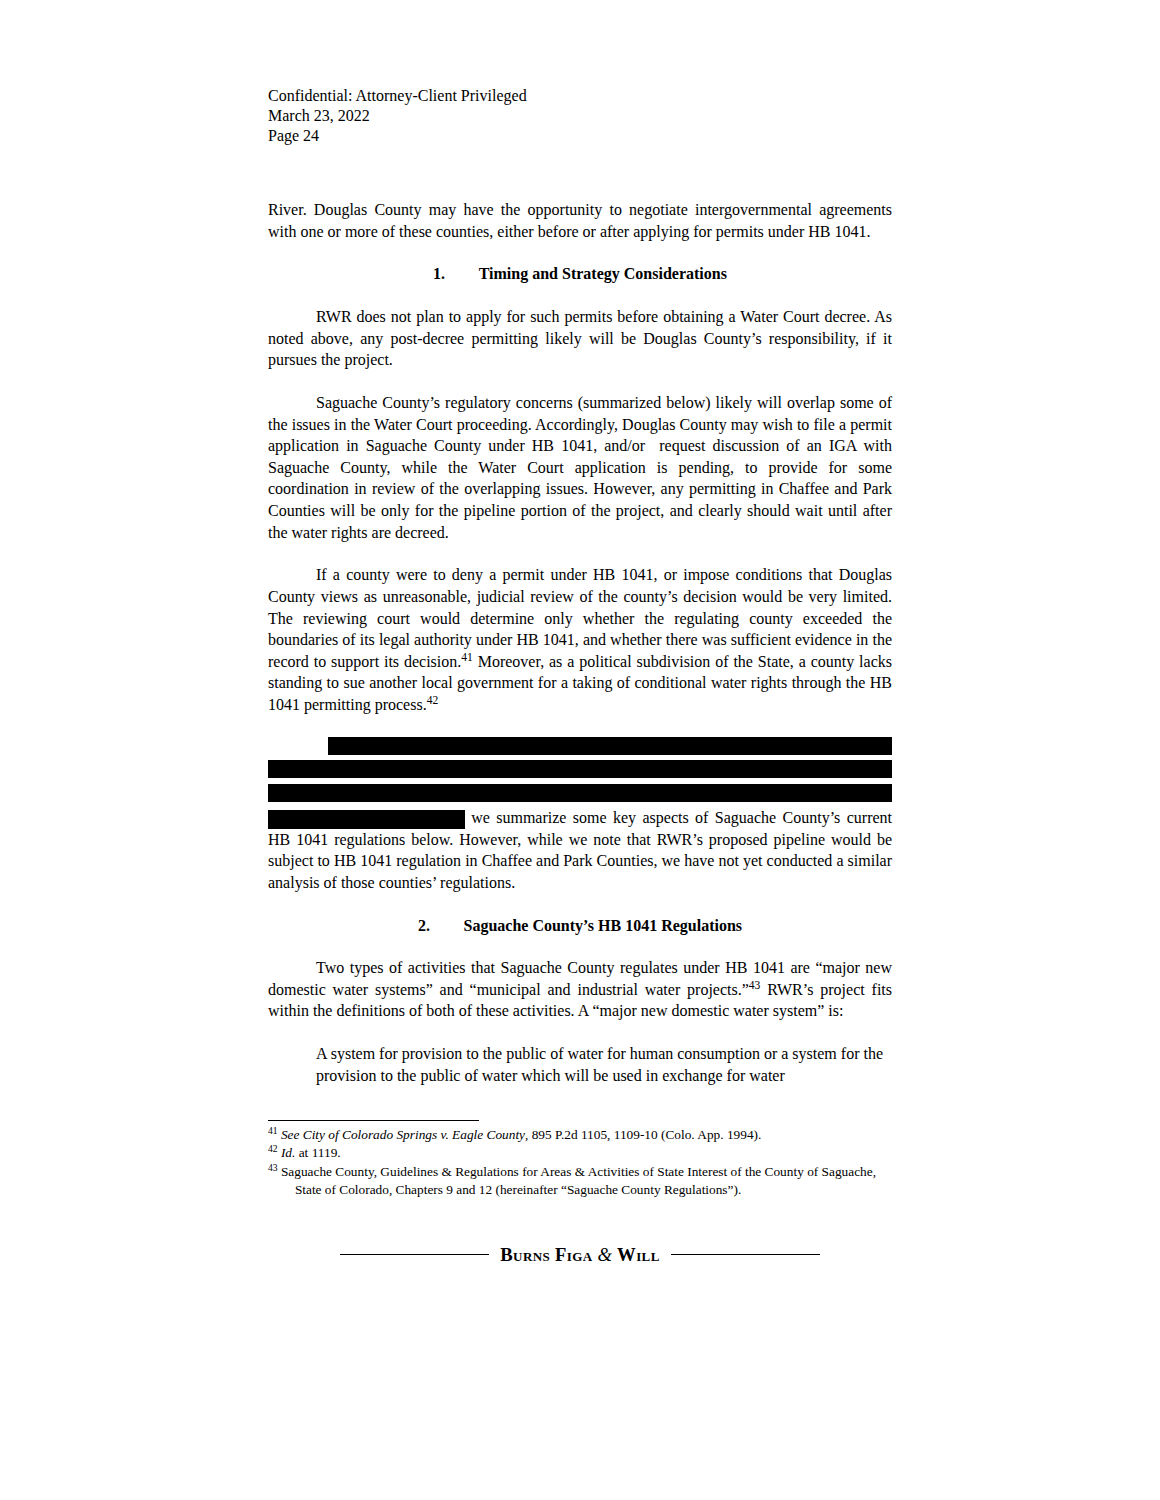Confidential: Attorney-Client Privileged
March 23, 2022
Page 24
River. Douglas County may have the opportunity to negotiate intergovernmental agreements with one or more of these counties, either before or after applying for permits under HB 1041.
1. Timing and Strategy Considerations
RWR does not plan to apply for such permits before obtaining a Water Court decree. As noted above, any post-decree permitting likely will be Douglas County’s responsibility, if it pursues the project.
Saguache County’s regulatory concerns (summarized below) likely will overlap some of the issues in the Water Court proceeding. Accordingly, Douglas County may wish to file a permit application in Saguache County under HB 1041, and/or request discussion of an IGA with Saguache County, while the Water Court application is pending, to provide for some coordination in review of the overlapping issues. However, any permitting in Chaffee and Park Counties will be only for the pipeline portion of the project, and clearly should wait until after the water rights are decreed.
If a county were to deny a permit under HB 1041, or impose conditions that Douglas County views as unreasonable, judicial review of the county’s decision would be very limited. The reviewing court would determine only whether the regulating county exceeded the boundaries of its legal authority under HB 1041, and whether there was sufficient evidence in the record to support its decision.41 Moreover, as a political subdivision of the State, a county lacks standing to sue another local government for a taking of conditional water rights through the HB 1041 permitting process.42
we summarize some key aspects of Saguache County’s current HB 1041 regulations below. However, while we note that RWR’s proposed pipeline would be subject to HB 1041 regulation in Chaffee and Park Counties, we have not yet conducted a similar analysis of those counties’ regulations.
2. Saguache County’s HB 1041 Regulations
Two types of activities that Saguache County regulates under HB 1041 are “major new domestic water systems” and “municipal and industrial water projects.”43 RWR’s project fits within the definitions of both of these activities. A “major new domestic water system” is:
A system for provision to the public of water for human consumption or a system for the provision to the public of water which will be used in exchange for water
41 See City of Colorado Springs v. Eagle County, 895 P.2d 1105, 1109-10 (Colo. App. 1994).
42 Id. at 1119.
43 Saguache County, Guidelines & Regulations for Areas & Activities of State Interest of the County of Saguache,
State of Colorado, Chapters 9 and 12 (hereinafter “Saguache County Regulations”).
Burns Figa & Will